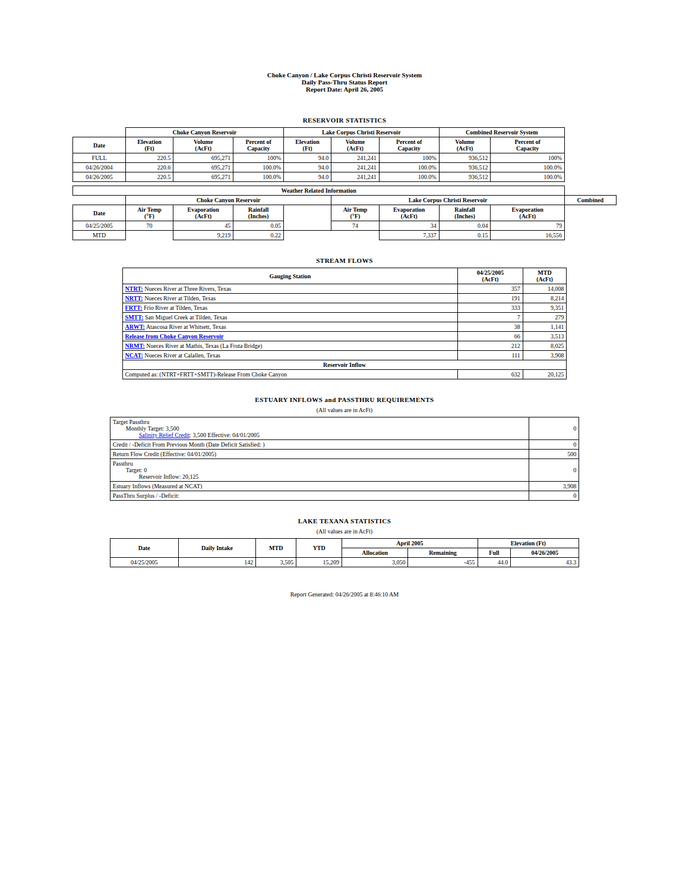Choke Canyon / Lake Corpus Christi Reservoir System
Daily Pass-Thru Status Report
Report Date: April 26, 2005
RESERVOIR STATISTICS
| | Choke Canyon Reservoir | Lake Corpus Christi Reservoir | Combined Reservoir System |
| Date | Elevation (Ft) | Volume (AcFt) | Percent of Capacity | Elevation (Ft) | Volume (AcFt) | Percent of Capacity | Volume (AcFt) | Percent of Capacity |
| FULL | 220.5 | 695,271 | 100% | 94.0 | 241,241 | 100% | 936,512 | 100% |
| 04/26/2004 | 220.6 | 695,271 | 100.0% | 94.0 | 241,241 | 100.0% | 936,512 | 100.0% |
| 04/26/2005 | 220.5 | 695,271 | 100.0% | 94.0 | 241,241 | 100.0% | 936,512 | 100.0% |
| Weather Related Information |
| | Choke Canyon Reservoir | Lake Corpus Christi Reservoir | Combined |
| Date | Air Temp (°F) | Evaporation (AcFt) | Rainfall (Inches) | | Air Temp (°F) | Evaporation (AcFt) | Rainfall (Inches) | Evaporation (AcFt) |
| 04/25/2005 | 70 | 45 | 0.05 | | 74 | 34 | 0.04 | 79 |
| MTD | | 9,219 | 0.22 | | | 7,337 | 0.15 | 16,556 |
STREAM FLOWS
| Gauging Station | 04/25/2005 (AcFt) | MTD (AcFt) |
| --- | --- | --- |
| NTRT: Nueces River at Three Rivers, Texas | 357 | 14,008 |
| NRTT: Nueces River at Tilden, Texas | 191 | 8,214 |
| FRTT: Frio River at Tilden, Texas | 333 | 9,351 |
| SMTT: San Miguel Creek at Tilden, Texas | 7 | 279 |
| ARWT: Atascosa River at Whitsett, Texas | 38 | 1,141 |
| Release from Choke Canyon Reservoir | 66 | 3,513 |
| NRMT: Nueces River at Mathis, Texas (La Fruta Bridge) | 212 | 8,025 |
| NCAT: Nueces River at Calallen, Texas | 111 | 3,908 |
| Reservoir Inflow |
| Computed as: (NTRT+FRTT+SMTT)-Release From Choke Canyon | 632 | 20,125 |
ESTUARY INFLOWS and PASSTHRU REQUIREMENTS
(All values are in AcFt)
| Target Passthru Monthly Target: 3,500 Salinity Relief Credit : 3,500 Effective: 04/01/2005 | 0 |
| Credit / -Deficit From Previous Month (Date Deficit Satisfied: ) | 0 |
| Return Flow Credit (Effective: 04/01/2005) | 500 |
| Passthru Target: 0 Reservoir Inflow: 20,125 | 0 |
| Estuary Inflows (Measured at NCAT) | 3,908 |
| PassThru Surplus / -Deficit: | 0 |
LAKE TEXANA STATISTICS
(All values are in AcFt)
| Date | Daily Intake | MTD | YTD | April 2005 | Elevation (Ft) |
| --- | --- | --- | --- | --- | --- |
| Allocation | Remaining | Full | 04/26/2005 |
| 04/25/2005 | 142 | 3,505 | 15,209 | 3,050 | -455 | 44.0 | 43.3 |
Report Generated: 04/26/2005 at 8:46:10 AM